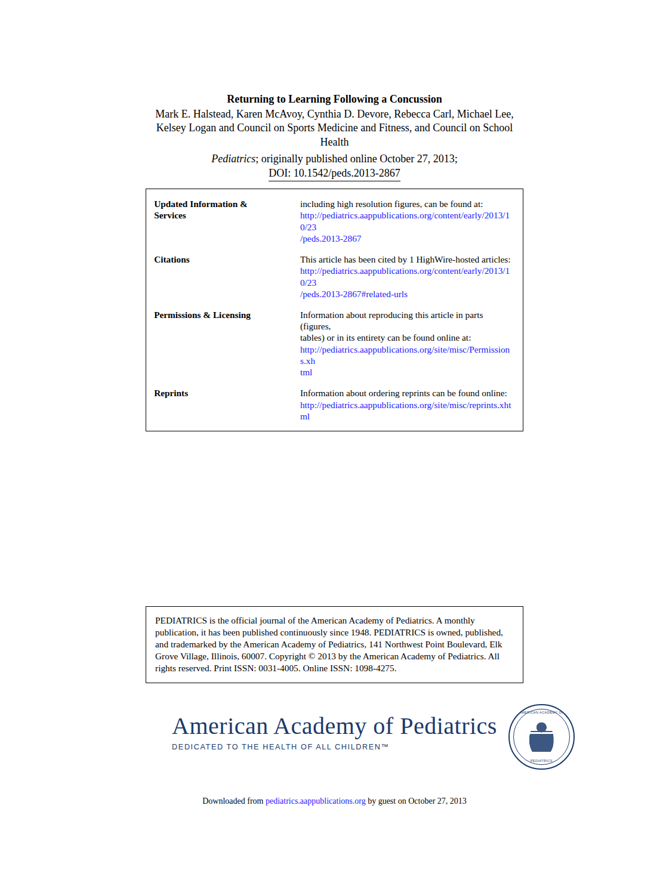Returning to Learning Following a Concussion
Mark E. Halstead, Karen McAvoy, Cynthia D. Devore, Rebecca Carl, Michael Lee,
Kelsey Logan and Council on Sports Medicine and Fitness, and Council on School
Health
Pediatrics; originally published online October 27, 2013;
DOI: 10.1542/peds.2013-2867
| Updated Information & Services | including high resolution figures, can be found at: http://pediatrics.aappublications.org/content/early/2013/10/23 /peds.2013-2867 |
| Citations | This article has been cited by 1 HighWire-hosted articles: http://pediatrics.aappublications.org/content/early/2013/10/23 /peds.2013-2867#related-urls |
| Permissions & Licensing | Information about reproducing this article in parts (figures, tables) or in its entirety can be found online at: http://pediatrics.aappublications.org/site/misc/Permissions.xh tml |
| Reprints | Information about ordering reprints can be found online: http://pediatrics.aappublications.org/site/misc/reprints.xhtml |
PEDIATRICS is the official journal of the American Academy of Pediatrics. A monthly publication, it has been published continuously since 1948. PEDIATRICS is owned, published, and trademarked by the American Academy of Pediatrics, 141 Northwest Point Boulevard, Elk Grove Village, Illinois, 60007. Copyright © 2013 by the American Academy of Pediatrics. All rights reserved. Print ISSN: 0031-4005. Online ISSN: 1098-4275.
American Academy of Pediatrics
DEDICATED TO THE HEALTH OF ALL CHILDREN™
AMERICAN ACADEMY OF
PEDIATRICS
Downloaded from pediatrics.aappublications.org by guest on October 27, 2013